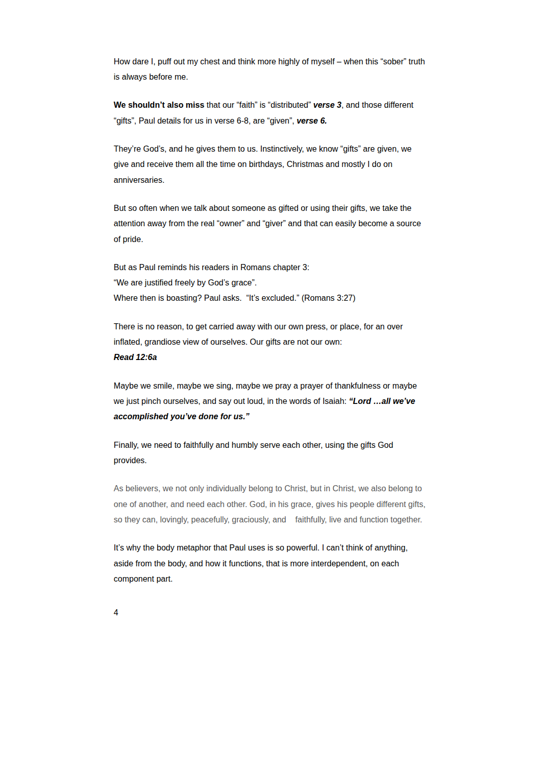How dare I, puff out my chest and think more highly of myself – when this “sober” truth is always before me.
We shouldn’t also miss that our “faith” is “distributed” verse 3, and those different “gifts”, Paul details for us in verse 6-8, are “given”, verse 6.
They’re God’s, and he gives them to us. Instinctively, we know “gifts” are given, we give and receive them all the time on birthdays, Christmas and mostly I do on anniversaries.
But so often when we talk about someone as gifted or using their gifts, we take the attention away from the real “owner” and “giver” and that can easily become a source of pride.
But as Paul reminds his readers in Romans chapter 3:
“We are justified freely by God’s grace”.
Where then is boasting? Paul asks. “It’s excluded.” (Romans 3:27)
There is no reason, to get carried away with our own press, or place, for an over inflated, grandiose view of ourselves. Our gifts are not our own:
Read 12:6a
Maybe we smile, maybe we sing, maybe we pray a prayer of thankfulness or maybe we just pinch ourselves, and say out loud, in the words of Isaiah: “Lord …all we’ve accomplished you’ve done for us.”
Finally, we need to faithfully and humbly serve each other, using the gifts God provides.
As believers, we not only individually belong to Christ, but in Christ, we also belong to one of another, and need each other. God, in his grace, gives his people different gifts, so they can, lovingly, peacefully, graciously, and faithfully, live and function together.
It’s why the body metaphor that Paul uses is so powerful. I can’t think of anything, aside from the body, and how it functions, that is more interdependent, on each component part.
4